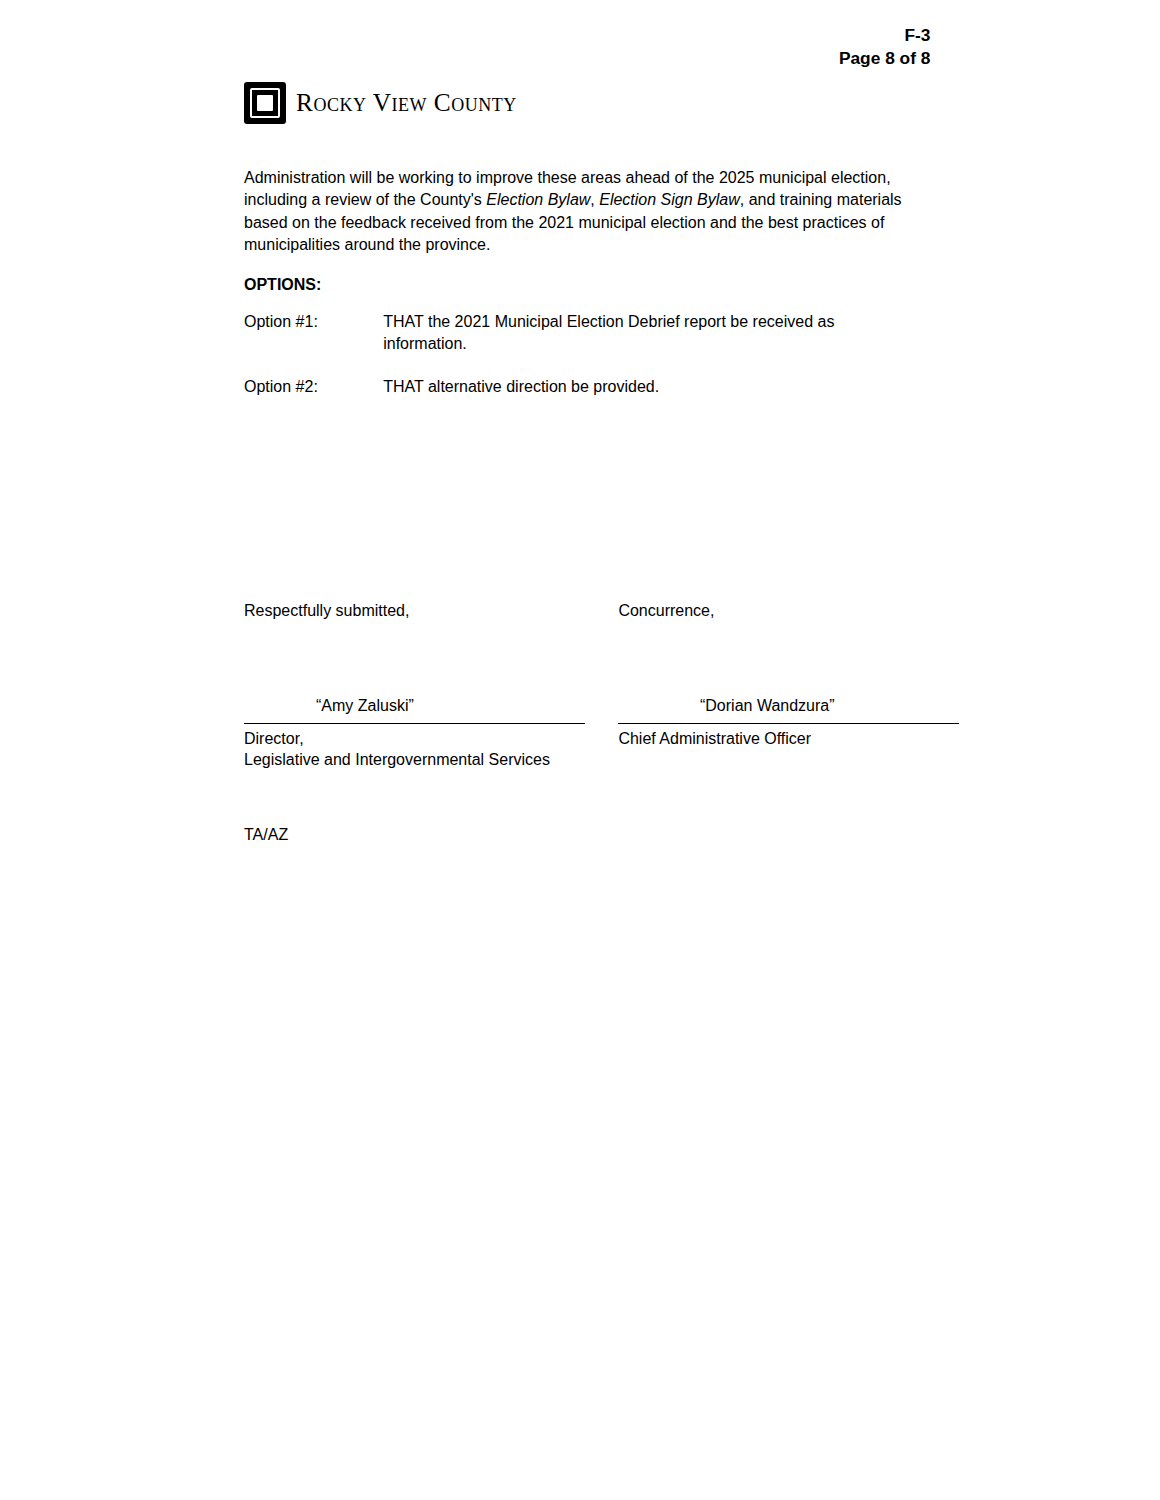F-3
Page 8 of 8
Rocky View County
Administration will be working to improve these areas ahead of the 2025 municipal election, including a review of the County's Election Bylaw, Election Sign Bylaw, and training materials based on the feedback received from the 2021 municipal election and the best practices of municipalities around the province.
OPTIONS:
Option #1:
THAT the 2021 Municipal Election Debrief report be received as information.
Option #2:
THAT alternative direction be provided.
| Respectfully submitted, | Concurrence, |
| “Amy Zaluski” Director, Legislative and Intergovernmental Services | “Dorian Wandzura” Chief Administrative Officer |
TA/AZ